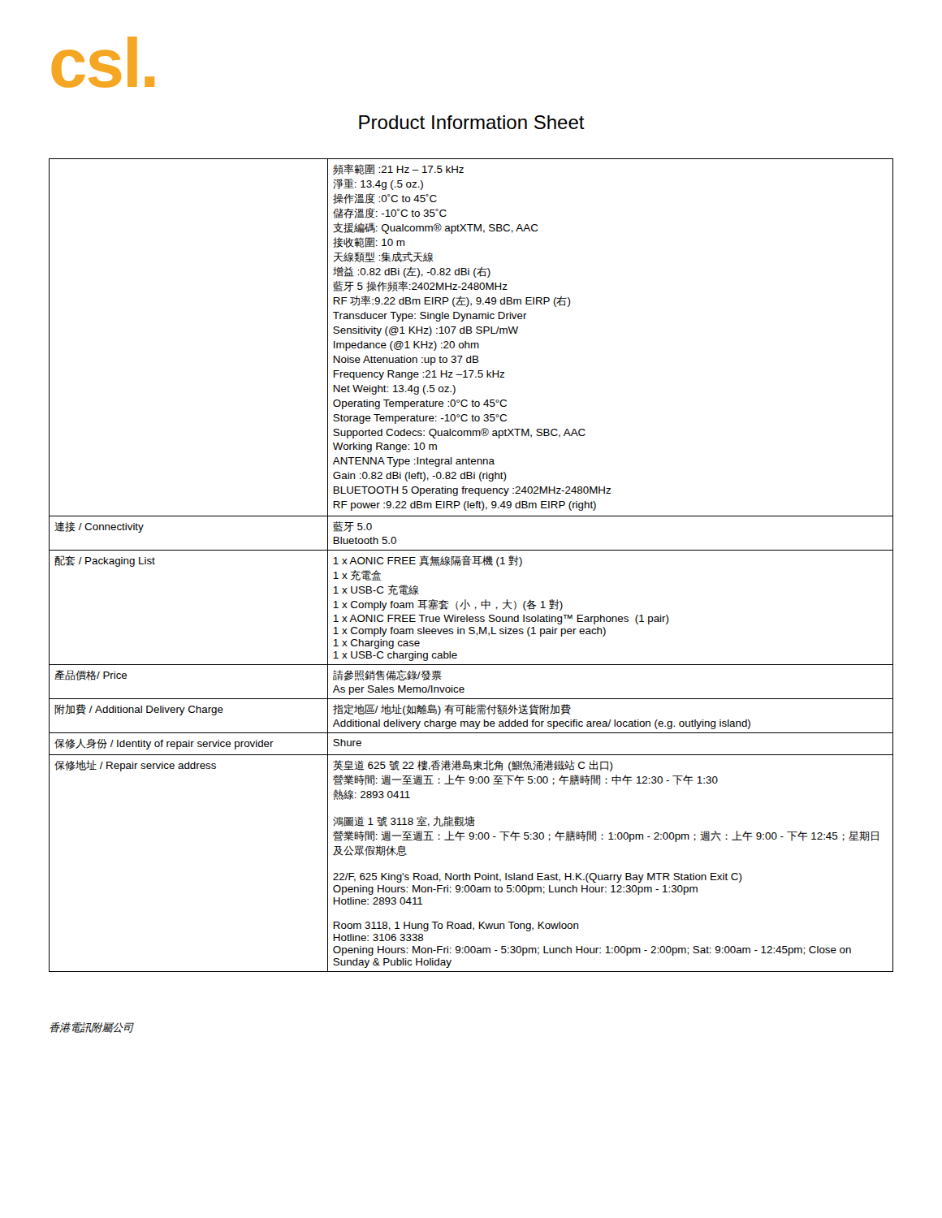csl.
Product Information Sheet
| | 頻率範圍 :21 Hz – 17.5 kHz 淨重: 13.4g (.5 oz.) 操作溫度 :0˚C to 45˚C 儲存溫度: -10˚C to 35˚C 支援編碼: Qualcomm® aptXTM, SBC, AAC 接收範圍: 10 m 天線類型 :集成式天線 增益 :0.82 dBi (左), -0.82 dBi (右) 藍牙 5 操作頻率:2402MHz-2480MHz RF 功率:9.22 dBm EIRP (左), 9.49 dBm EIRP (右) Transducer Type: Single Dynamic Driver Sensitivity (@1 KHz) :107 dB SPL/mW Impedance (@1 KHz) :20 ohm Noise Attenuation :up to 37 dB Frequency Range :21 Hz –17.5 kHz Net Weight: 13.4g (.5 oz.) Operating Temperature :0°C to 45°C Storage Temperature: -10°C to 35°C Supported Codecs: Qualcomm® aptXTM, SBC, AAC Working Range: 10 m ANTENNA Type :Integral antenna Gain :0.82 dBi (left), -0.82 dBi (right) BLUETOOTH 5 Operating frequency :2402MHz-2480MHz RF power :9.22 dBm EIRP (left), 9.49 dBm EIRP (right) |
| 連接 / Connectivity | 藍牙 5.0 Bluetooth 5.0 |
| 配套 / Packaging List | 1 x AONIC FREE 真無線隔音耳機 (1 對) 1 x 充電盒 1 x USB-C 充電線 1 x Comply foam 耳塞套（小，中，大）(各 1 對) 1 x AONIC FREE True Wireless Sound Isolating™ Earphones (1 pair) 1 x Comply foam sleeves in S,M,L sizes (1 pair per each) 1 x Charging case 1 x USB-C charging cable |
| 產品價格/ Price | 請參照銷售備忘錄/發票 As per Sales Memo/Invoice |
| 附加費 / Additional Delivery Charge | 指定地區/ 地址(如離島) 有可能需付額外送貨附加費 Additional delivery charge may be added for specific area/ location (e.g. outlying island) |
| 保修人身份 / Identity of repair service provider | Shure |
| 保修地址 / Repair service address | 英皇道 625 號 22 樓,香港港島東北角 (鰂魚涌港鐵站 C 出口) 營業時間: 週一至週五：上午 9:00 至下午 5:00；午膳時間：中午 12:30 - 下午 1:30 熱線: 2893 0411 鴻圖道 1 號 3118 室, 九龍觀塘 營業時間: 週一至週五：上午 9:00 - 下午 5:30；午膳時間：1:00pm - 2:00pm；週六：上午 9:00 - 下午 12:45；星期日及公眾假期休息 22/F, 625 King's Road, North Point, Island East, H.K.(Quarry Bay MTR Station Exit C) Opening Hours: Mon-Fri: 9:00am to 5:00pm; Lunch Hour: 12:30pm - 1:30pm Hotline: 2893 0411 Room 3118, 1 Hung To Road, Kwun Tong, Kowloon Hotline: 3106 3338 Opening Hours: Mon-Fri: 9:00am - 5:30pm; Lunch Hour: 1:00pm - 2:00pm; Sat: 9:00am - 12:45pm; Close on Sunday & Public Holiday |
香港電訊附屬公司